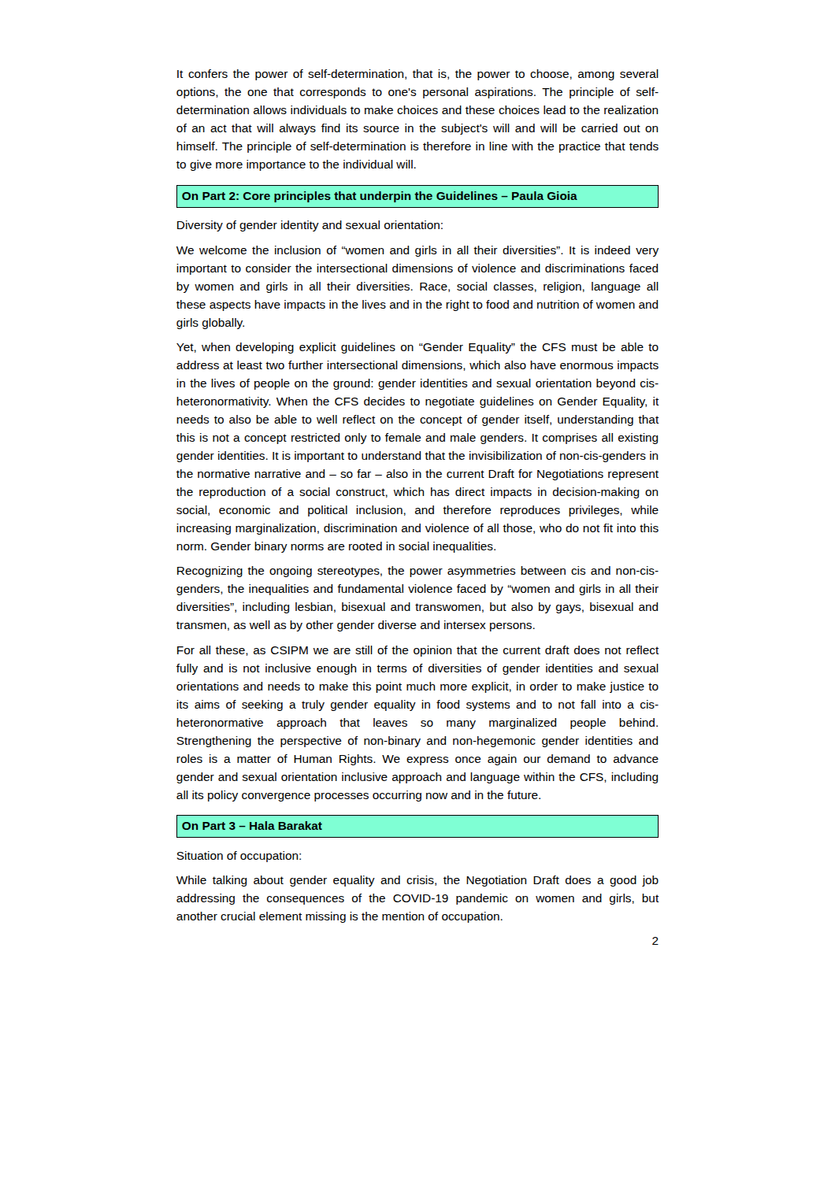It confers the power of self-determination, that is, the power to choose, among several options, the one that corresponds to one's personal aspirations. The principle of self-determination allows individuals to make choices and these choices lead to the realization of an act that will always find its source in the subject's will and will be carried out on himself. The principle of self-determination is therefore in line with the practice that tends to give more importance to the individual will.
On Part 2: Core principles that underpin the Guidelines – Paula Gioia
Diversity of gender identity and sexual orientation:
We welcome the inclusion of “women and girls in all their diversities”. It is indeed very important to consider the intersectional dimensions of violence and discriminations faced by women and girls in all their diversities. Race, social classes, religion, language all these aspects have impacts in the lives and in the right to food and nutrition of women and girls globally.
Yet, when developing explicit guidelines on “Gender Equality” the CFS must be able to address at least two further intersectional dimensions, which also have enormous impacts in the lives of people on the ground: gender identities and sexual orientation beyond cis-heteronormativity. When the CFS decides to negotiate guidelines on Gender Equality, it needs to also be able to well reflect on the concept of gender itself, understanding that this is not a concept restricted only to female and male genders. It comprises all existing gender identities. It is important to understand that the invisibilization of non-cis-genders in the normative narrative and – so far – also in the current Draft for Negotiations represent the reproduction of a social construct, which has direct impacts in decision-making on social, economic and political inclusion, and therefore reproduces privileges, while increasing marginalization, discrimination and violence of all those, who do not fit into this norm. Gender binary norms are rooted in social inequalities.
Recognizing the ongoing stereotypes, the power asymmetries between cis and non-cis-genders, the inequalities and fundamental violence faced by “women and girls in all their diversities”, including lesbian, bisexual and transwomen, but also by gays, bisexual and transmen, as well as by other gender diverse and intersex persons.
For all these, as CSIPM we are still of the opinion that the current draft does not reflect fully and is not inclusive enough in terms of diversities of gender identities and sexual orientations and needs to make this point much more explicit, in order to make justice to its aims of seeking a truly gender equality in food systems and to not fall into a cis-heteronormative approach that leaves so many marginalized people behind. Strengthening the perspective of non-binary and non-hegemonic gender identities and roles is a matter of Human Rights. We express once again our demand to advance gender and sexual orientation inclusive approach and language within the CFS, including all its policy convergence processes occurring now and in the future.
On Part 3 – Hala Barakat
Situation of occupation:
While talking about gender equality and crisis, the Negotiation Draft does a good job addressing the consequences of the COVID-19 pandemic on women and girls, but another crucial element missing is the mention of occupation.
2